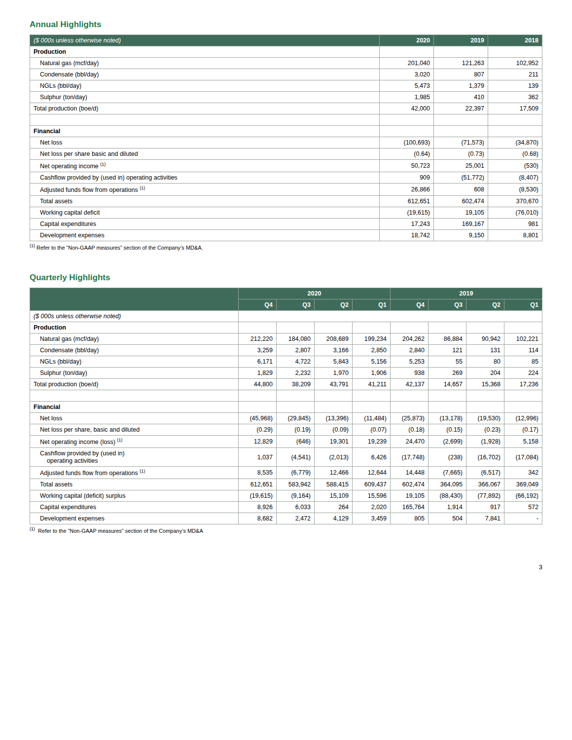Annual Highlights
| ($ 000s unless otherwise noted) | 2020 | 2019 | 2018 |
| --- | --- | --- | --- |
| Production | | | |
| Natural gas (mcf/day) | 201,040 | 121,263 | 102,952 |
| Condensate (bbl/day) | 3,020 | 807 | 211 |
| NGLs (bbl/day) | 5,473 | 1,379 | 139 |
| Sulphur (ton/day) | 1,985 | 410 | 362 |
| Total production (boe/d) | 42,000 | 22,397 | 17,509 |
| Financial | | | |
| Net loss | (100,693) | (71,573) | (34,870) |
| Net loss per share basic and diluted | (0.64) | (0.73) | (0.68) |
| Net operating income (1) | 50,723 | 25,001 | (530) |
| Cashflow provided by (used in) operating activities | 909 | (51,772) | (8,407) |
| Adjusted funds flow from operations (1) | 26,866 | 608 | (8,530) |
| Total assets | 612,651 | 602,474 | 370,670 |
| Working capital deficit | (19,615) | 19,105 | (76,010) |
| Capital expenditures | 17,243 | 169,167 | 981 |
| Development expenses | 18,742 | 9,150 | 8,801 |
(1) Refer to the “Non-GAAP measures” section of the Company’s MD&A.
Quarterly Highlights
| | 2020 | 2019 |
| --- | --- | --- |
| Q4 | Q3 | Q2 | Q1 | Q4 | Q3 | Q2 | Q1 |
| ($ 000s unless otherwise noted) | |
| Production | | | | | | | | |
| Natural gas (mcf/day) | 212,220 | 184,080 | 208,689 | 199,234 | 204,262 | 86,884 | 90,942 | 102,221 |
| Condensate (bbl/day) | 3,259 | 2,807 | 3,166 | 2,850 | 2,840 | 121 | 131 | 114 |
| NGLs (bbl/day) | 6,171 | 4,722 | 5,843 | 5,156 | 5,253 | 55 | 80 | 85 |
| Sulphur (ton/day) | 1,829 | 2,232 | 1,970 | 1,906 | 938 | 269 | 204 | 224 |
| Total production (boe/d) | 44,800 | 38,209 | 43,791 | 41,211 | 42,137 | 14,657 | 15,368 | 17,236 |
| Financial | | | | | | | | |
| Net loss | (45,968) | (29,845) | (13,396) | (11,484) | (25,873) | (13,178) | (19,530) | (12,996) |
| Net loss per share, basic and diluted | (0.29) | (0.19) | (0.09) | (0.07) | (0.18) | (0.15) | (0.23) | (0.17) |
| Net operating income (loss) (1) | 12,829 | (646) | 19,301 | 19,239 | 24,470 | (2,699) | (1,928) | 5,158 |
| Cashflow provided by (used in) operating activities | 1,037 | (4,541) | (2,013) | 6,426 | (17,748) | (238) | (16,702) | (17,084) |
| Adjusted funds flow from operations (1) | 8,535 | (6,779) | 12,466 | 12,644 | 14,448 | (7,665) | (6,517) | 342 |
| Total assets | 612,651 | 583,942 | 588,415 | 609,437 | 602,474 | 364,095 | 366,067 | 369,049 |
| Working capital (deficit) surplus | (19,615) | (9,164) | 15,109 | 15,596 | 19,105 | (88,430) | (77,892) | (66,192) |
| Capital expenditures | 8,926 | 6,033 | 264 | 2,020 | 165,764 | 1,914 | 917 | 572 |
| Development expenses | 8,682 | 2,472 | 4,129 | 3,459 | 805 | 504 | 7,841 | - |
(1) Refer to the “Non-GAAP measures” section of the Company’s MD&A
3